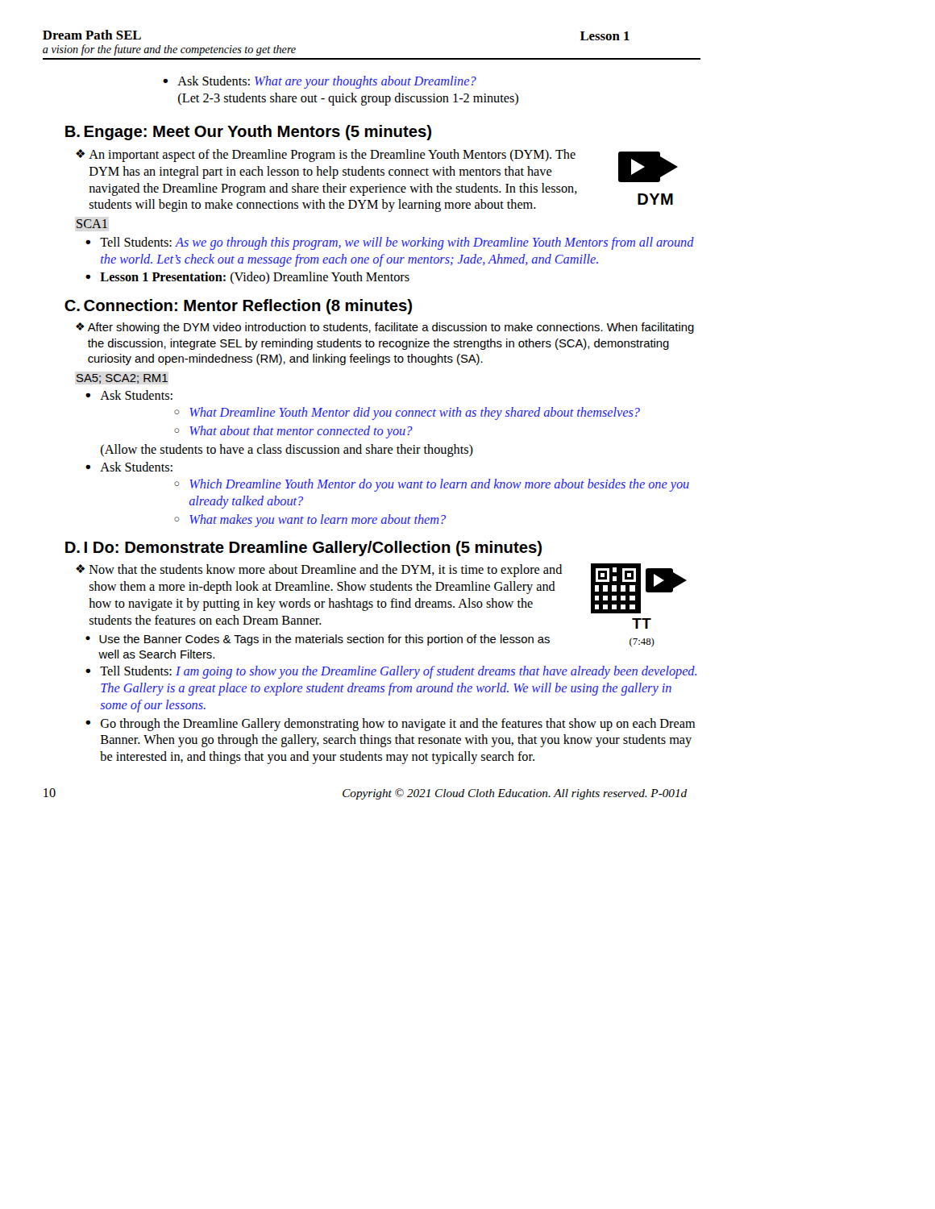Dream Path SEL
a vision for the future and the competencies to get there
Lesson 1
Ask Students: What are your thoughts about Dreamline? (Let 2-3 students share out - quick group discussion 1-2 minutes)
B. Engage: Meet Our Youth Mentors (5 minutes)
DYM
An important aspect of the Dreamline Program is the Dreamline Youth Mentors (DYM). The DYM has an integral part in each lesson to help students connect with mentors that have navigated the Dreamline Program and share their experience with the students. In this lesson, students will begin to make connections with the DYM by learning more about them.
SCA1
Tell Students: As we go through this program, we will be working with Dreamline Youth Mentors from all around the world. Let’s check out a message from each one of our mentors; Jade, Ahmed, and Camille.
Lesson 1 Presentation: (Video) Dreamline Youth Mentors
C. Connection: Mentor Reflection (8 minutes)
After showing the DYM video introduction to students, facilitate a discussion to make connections. When facilitating the discussion, integrate SEL by reminding students to recognize the strengths in others (SCA), demonstrating curiosity and open-mindedness (RM), and linking feelings to thoughts (SA).
SA5; SCA2; RM1
Ask Students:
What Dreamline Youth Mentor did you connect with as they shared about themselves?
What about that mentor connected to you?
(Allow the students to have a class discussion and share their thoughts)
Ask Students:
Which Dreamline Youth Mentor do you want to learn and know more about besides the one you already talked about?
What makes you want to learn more about them?
D. I Do: Demonstrate Dreamline Gallery/Collection (5 minutes)
TT
(7:48)
Now that the students know more about Dreamline and the DYM, it is time to explore and show them a more in-depth look at Dreamline. Show students the Dreamline Gallery and how to navigate it by putting in key words or hashtags to find dreams. Also show the students the features on each Dream Banner.
Use the Banner Codes & Tags in the materials section for this portion of the lesson as well as Search Filters.
Tell Students: I am going to show you the Dreamline Gallery of student dreams that have already been developed. The Gallery is a great place to explore student dreams from around the world. We will be using the gallery in some of our lessons.
Go through the Dreamline Gallery demonstrating how to navigate it and the features that show up on each Dream Banner. When you go through the gallery, search things that resonate with you, that you know your students may be interested in, and things that you and your students may not typically search for.
10
Copyright © 2021 Cloud Cloth Education. All rights reserved. P-001d